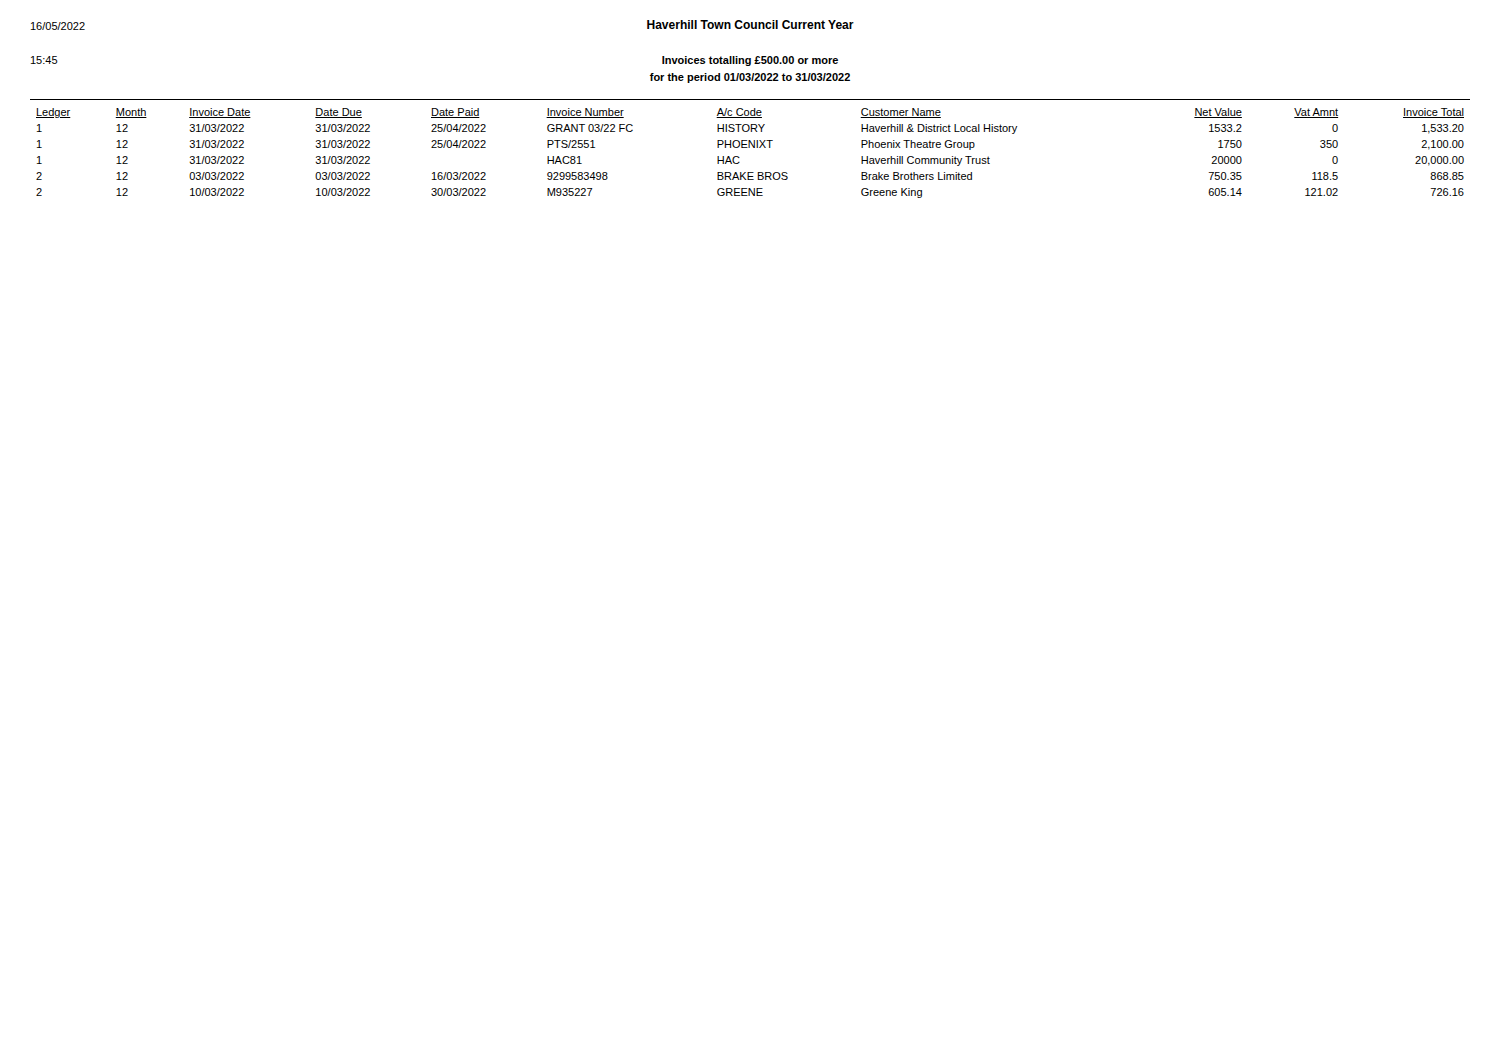16/05/2022
Haverhill Town Council Current Year
15:45
Invoices totalling £500.00 or more
for the period 01/03/2022 to 31/03/2022
| Ledger | Month | Invoice Date | Date Due | Date Paid | Invoice Number | A/c Code | Customer Name | Net Value | Vat Amnt | Invoice Total |
| --- | --- | --- | --- | --- | --- | --- | --- | --- | --- | --- |
| 1 | 12 | 31/03/2022 | 31/03/2022 | 25/04/2022 | GRANT 03/22 FC | HISTORY | Haverhill & District Local History | 1533.2 | 0 | 1,533.20 |
| 1 | 12 | 31/03/2022 | 31/03/2022 | 25/04/2022 | PTS/2551 | PHOENIXT | Phoenix Theatre Group | 1750 | 350 | 2,100.00 |
| 1 | 12 | 31/03/2022 | 31/03/2022 | | HAC81 | HAC | Haverhill Community Trust | 20000 | 0 | 20,000.00 |
| 2 | 12 | 03/03/2022 | 03/03/2022 | 16/03/2022 | 9299583498 | BRAKE BROS | Brake Brothers Limited | 750.35 | 118.5 | 868.85 |
| 2 | 12 | 10/03/2022 | 10/03/2022 | 30/03/2022 | M935227 | GREENE | Greene King | 605.14 | 121.02 | 726.16 |